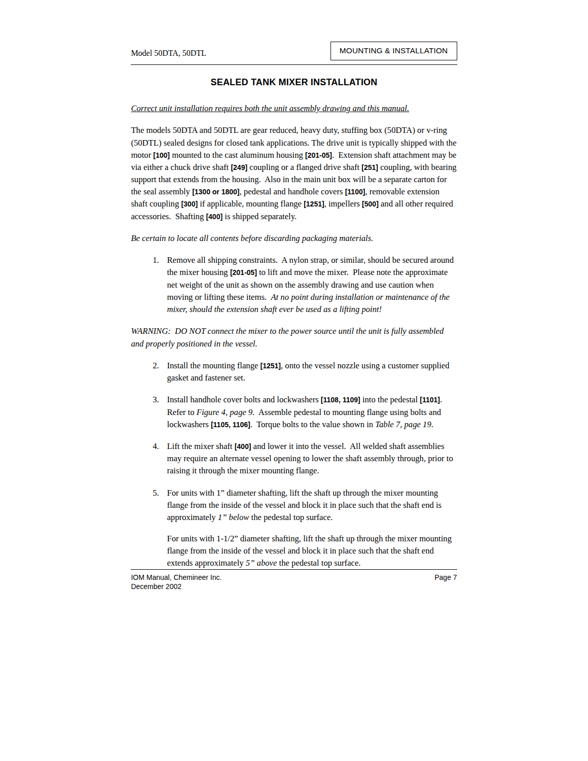Model 50DTA, 50DTL
MOUNTING & INSTALLATION
SEALED TANK MIXER INSTALLATION
Correct unit installation requires both the unit assembly drawing and this manual.
The models 50DTA and 50DTL are gear reduced, heavy duty, stuffing box (50DTA) or v-ring (50DTL) sealed designs for closed tank applications. The drive unit is typically shipped with the motor [100] mounted to the cast aluminum housing [201-05]. Extension shaft attachment may be via either a chuck drive shaft [249] coupling or a flanged drive shaft [251] coupling, with bearing support that extends from the housing. Also in the main unit box will be a separate carton for the seal assembly [1300 or 1800], pedestal and handhole covers [1100], removable extension shaft coupling [300] if applicable, mounting flange [1251], impellers [500] and all other required accessories. Shafting [400] is shipped separately.
Be certain to locate all contents before discarding packaging materials.
Remove all shipping constraints. A nylon strap, or similar, should be secured around the mixer housing [201-05] to lift and move the mixer. Please note the approximate net weight of the unit as shown on the assembly drawing and use caution when moving or lifting these items. At no point during installation or maintenance of the mixer, should the extension shaft ever be used as a lifting point!
WARNING: DO NOT connect the mixer to the power source until the unit is fully assembled and properly positioned in the vessel.
Install the mounting flange [1251], onto the vessel nozzle using a customer supplied gasket and fastener set.
Install handhole cover bolts and lockwashers [1108, 1109] into the pedestal [1101]. Refer to Figure 4, page 9. Assemble pedestal to mounting flange using bolts and lockwashers [1105, 1106]. Torque bolts to the value shown in Table 7, page 19.
Lift the mixer shaft [400] and lower it into the vessel. All welded shaft assemblies may require an alternate vessel opening to lower the shaft assembly through, prior to raising it through the mixer mounting flange.
For units with 1” diameter shafting, lift the shaft up through the mixer mounting flange from the inside of the vessel and block it in place such that the shaft end is approximately 1” below the pedestal top surface.
For units with 1-1/2” diameter shafting, lift the shaft up through the mixer mounting flange from the inside of the vessel and block it in place such that the shaft end extends approximately 5” above the pedestal top surface.
IOM Manual, Chemineer Inc.
December 2002
Page 7